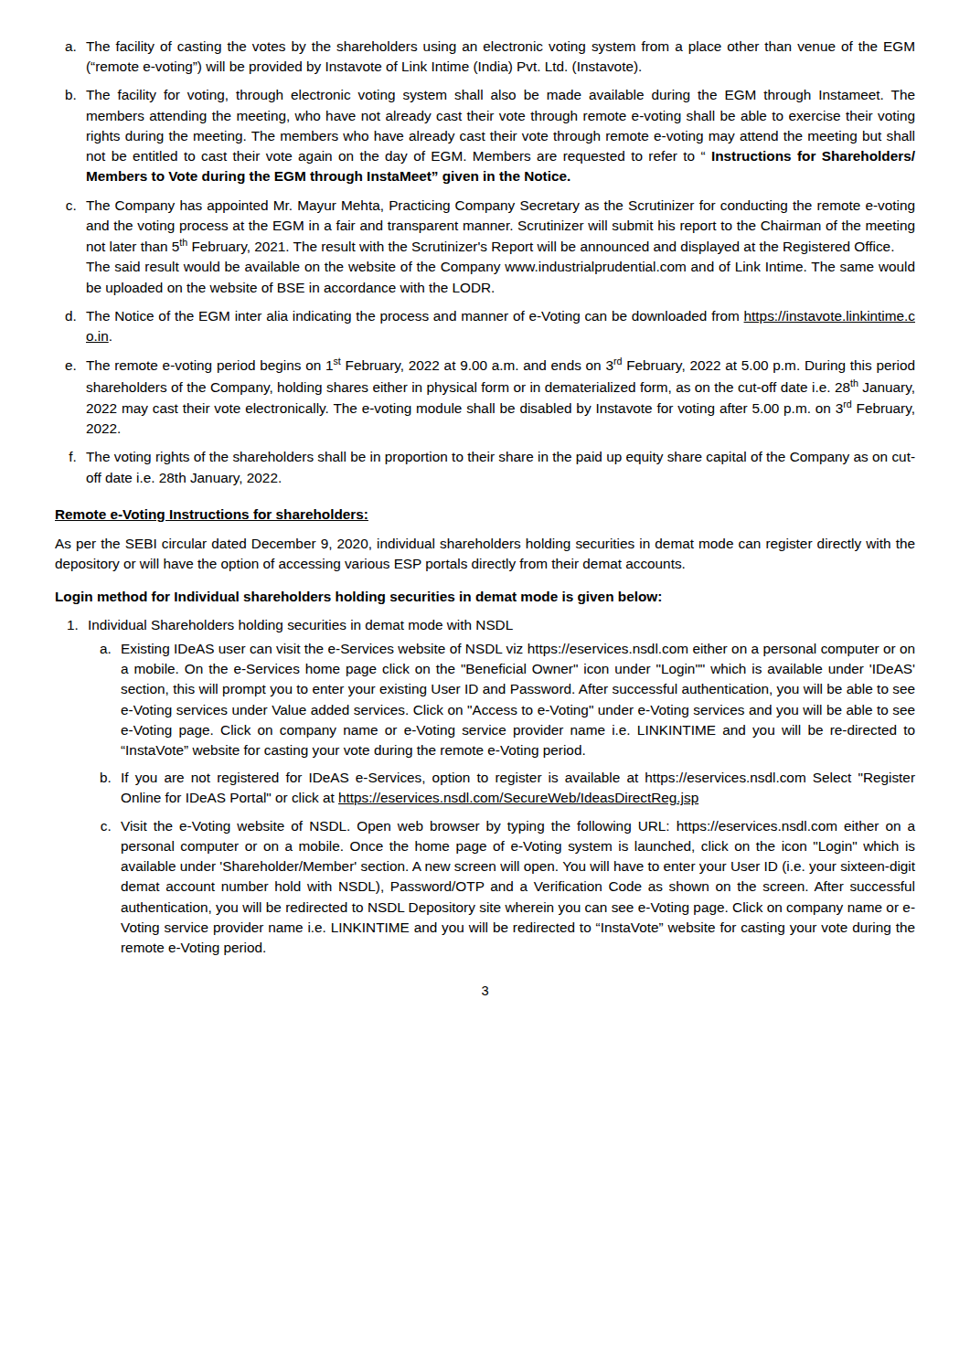The facility of casting the votes by the shareholders using an electronic voting system from a place other than venue of the EGM (“remote e-voting”) will be provided by Instavote of Link Intime (India) Pvt. Ltd. (Instavote).
The facility for voting, through electronic voting system shall also be made available during the EGM through Instameet. The members attending the meeting, who have not already cast their vote through remote e-voting shall be able to exercise their voting rights during the meeting. The members who have already cast their vote through remote e-voting may attend the meeting but shall not be entitled to cast their vote again on the day of EGM. Members are requested to refer to “ Instructions for Shareholders/ Members to Vote during the EGM through InstaMeet” given in the Notice.
The Company has appointed Mr. Mayur Mehta, Practicing Company Secretary as the Scrutinizer for conducting the remote e-voting and the voting process at the EGM in a fair and transparent manner. Scrutinizer will submit his report to the Chairman of the meeting not later than 5th February, 2021. The result with the Scrutinizer's Report will be announced and displayed at the Registered Office.
The said result would be available on the website of the Company www.industrialprudential.com and of Link Intime. The same would be uploaded on the website of BSE in accordance with the LODR.
The Notice of the EGM inter alia indicating the process and manner of e-Voting can be downloaded from https://instavote.linkintime.co.in.
The remote e-voting period begins on 1st February, 2022 at 9.00 a.m. and ends on 3rd February, 2022 at 5.00 p.m. During this period shareholders of the Company, holding shares either in physical form or in dematerialized form, as on the cut-off date i.e. 28th January, 2022 may cast their vote electronically. The e-voting module shall be disabled by Instavote for voting after 5.00 p.m. on 3rd February, 2022.
The voting rights of the shareholders shall be in proportion to their share in the paid up equity share capital of the Company as on cut-off date i.e. 28th January, 2022.
Remote e-Voting Instructions for shareholders:
As per the SEBI circular dated December 9, 2020, individual shareholders holding securities in demat mode can register directly with the depository or will have the option of accessing various ESP portals directly from their demat accounts.
Login method for Individual shareholders holding securities in demat mode is given below:
Individual Shareholders holding securities in demat mode with NSDL
Existing IDeAS user can visit the e-Services website of NSDL viz https://eservices.nsdl.com either on a personal computer or on a mobile. On the e-Services home page click on the "Beneficial Owner" icon under "Login"" which is available under 'IDeAS' section, this will prompt you to enter your existing User ID and Password. After successful authentication, you will be able to see e-Voting services under Value added services. Click on "Access to e-Voting" under e-Voting services and you will be able to see e-Voting page. Click on company name or e-Voting service provider name i.e. LINKINTIME and you will be re-directed to “InstaVote” website for casting your vote during the remote e-Voting period.
If you are not registered for IDeAS e-Services, option to register is available at https://eservices.nsdl.com Select "Register Online for IDeAS Portal" or click at https://eservices.nsdl.com/SecureWeb/IdeasDirectReg.jsp
Visit the e-Voting website of NSDL. Open web browser by typing the following URL: https://eservices.nsdl.com either on a personal computer or on a mobile. Once the home page of e-Voting system is launched, click on the icon "Login" which is available under 'Shareholder/Member' section. A new screen will open. You will have to enter your User ID (i.e. your sixteen-digit demat account number hold with NSDL), Password/OTP and a Verification Code as shown on the screen. After successful authentication, you will be redirected to NSDL Depository site wherein you can see e-Voting page. Click on company name or e-Voting service provider name i.e. LINKINTIME and you will be redirected to “InstaVote” website for casting your vote during the remote e-Voting period.
3